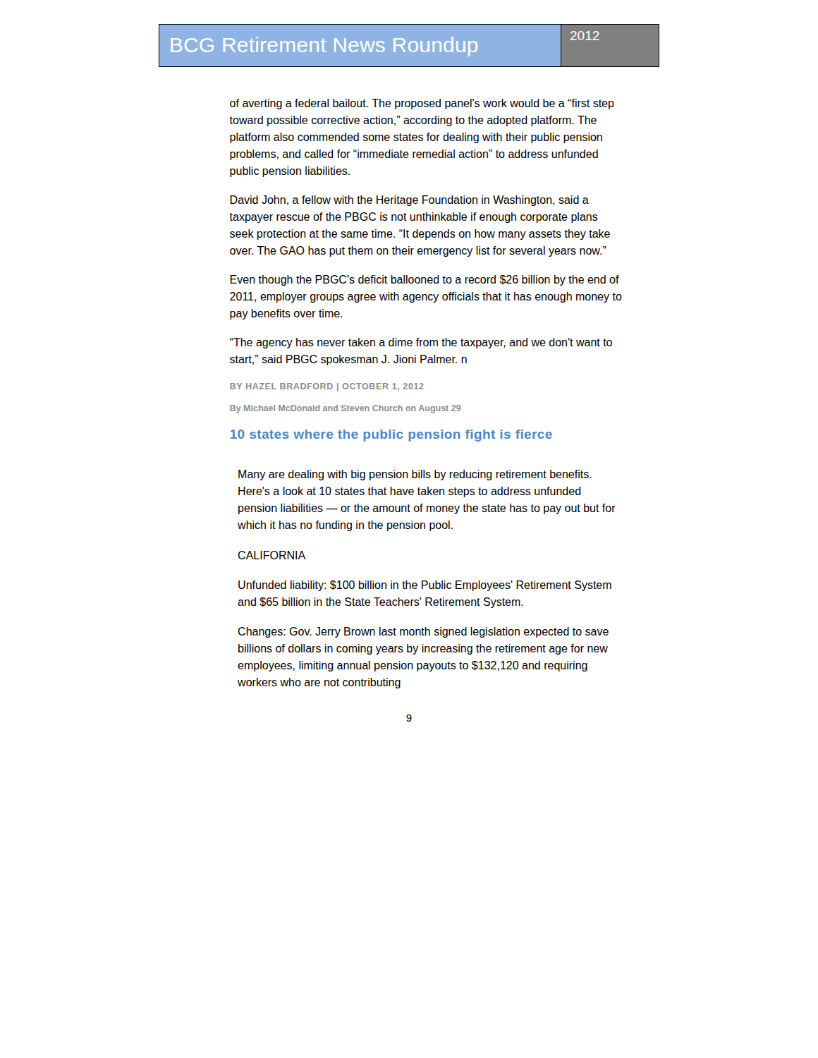BCG Retirement News Roundup
2012
of averting a federal bailout. The proposed panel's work would be a “first step toward possible corrective action,” according to the adopted platform. The platform also commended some states for dealing with their public pension problems, and called for “immediate remedial action” to address unfunded public pension liabilities.
David John, a fellow with the Heritage Foundation in Washington, said a taxpayer rescue of the PBGC is not unthinkable if enough corporate plans seek protection at the same time. “It depends on how many assets they take over. The GAO has put them on their emergency list for several years now.”
Even though the PBGC's deficit ballooned to a record $26 billion by the end of 2011, employer groups agree with agency officials that it has enough money to pay benefits over time.
“The agency has never taken a dime from the taxpayer, and we don't want to start,” said PBGC spokesman J. Jioni Palmer. n
BY HAZEL BRADFORD | OCTOBER 1, 2012
By Michael McDonald and Steven Church on August 29
10 states where the public pension fight is fierce
Many are dealing with big pension bills by reducing retirement benefits. Here's a look at 10 states that have taken steps to address unfunded pension liabilities — or the amount of money the state has to pay out but for which it has no funding in the pension pool.
CALIFORNIA
Unfunded liability: $100 billion in the Public Employees' Retirement System and $65 billion in the State Teachers' Retirement System.
Changes: Gov. Jerry Brown last month signed legislation expected to save billions of dollars in coming years by increasing the retirement age for new employees, limiting annual pension payouts to $132,120 and requiring workers who are not contributing
9